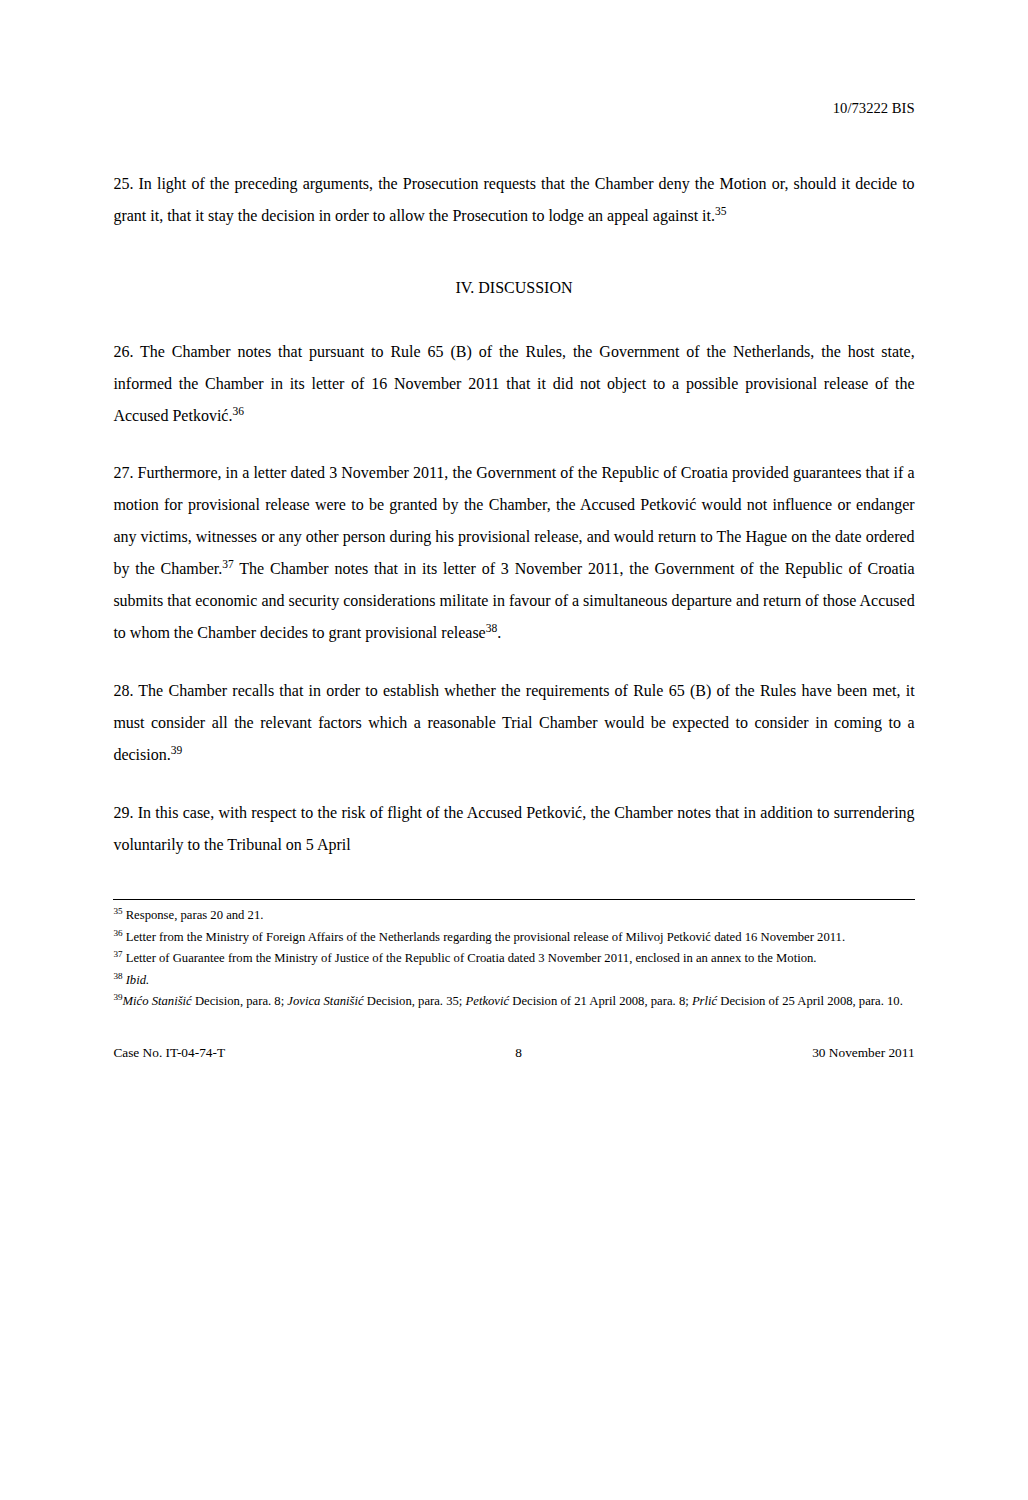10/73222 BIS
25. In light of the preceding arguments, the Prosecution requests that the Chamber deny the Motion or, should it decide to grant it, that it stay the decision in order to allow the Prosecution to lodge an appeal against it.35
IV. DISCUSSION
26. The Chamber notes that pursuant to Rule 65 (B) of the Rules, the Government of the Netherlands, the host state, informed the Chamber in its letter of 16 November 2011 that it did not object to a possible provisional release of the Accused Petković.36
27. Furthermore, in a letter dated 3 November 2011, the Government of the Republic of Croatia provided guarantees that if a motion for provisional release were to be granted by the Chamber, the Accused Petković would not influence or endanger any victims, witnesses or any other person during his provisional release, and would return to The Hague on the date ordered by the Chamber.37 The Chamber notes that in its letter of 3 November 2011, the Government of the Republic of Croatia submits that economic and security considerations militate in favour of a simultaneous departure and return of those Accused to whom the Chamber decides to grant provisional release38.
28. The Chamber recalls that in order to establish whether the requirements of Rule 65 (B) of the Rules have been met, it must consider all the relevant factors which a reasonable Trial Chamber would be expected to consider in coming to a decision.39
29. In this case, with respect to the risk of flight of the Accused Petković, the Chamber notes that in addition to surrendering voluntarily to the Tribunal on 5 April
35 Response, paras 20 and 21.
36 Letter from the Ministry of Foreign Affairs of the Netherlands regarding the provisional release of Milivoj Petković dated 16 November 2011.
37 Letter of Guarantee from the Ministry of Justice of the Republic of Croatia dated 3 November 2011, enclosed in an annex to the Motion.
38 Ibid.
39Mićo Stanišić Decision, para. 8; Jovica Stanišić Decision, para. 35; Petković Decision of 21 April 2008, para. 8; Prlić Decision of 25 April 2008, para. 10.
Case No. IT-04-74-T 8 30 November 2011